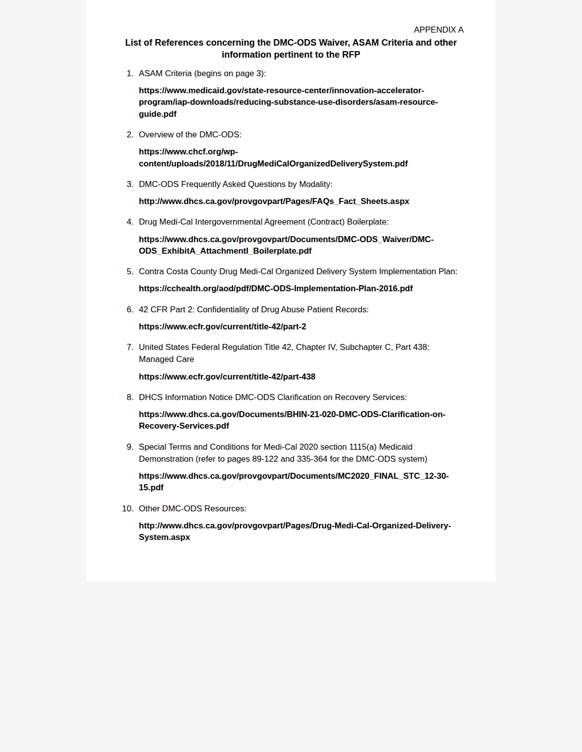APPENDIX A
List of References concerning the DMC-ODS Waiver, ASAM Criteria and other information pertinent to the RFP
ASAM Criteria (begins on page 3):
https://www.medicaid.gov/state-resource-center/innovation-accelerator-program/iap-downloads/reducing-substance-use-disorders/asam-resource-guide.pdf
Overview of the DMC-ODS:
https://www.chcf.org/wp-content/uploads/2018/11/DrugMediCalOrganizedDeliverySystem.pdf
DMC-ODS Frequently Asked Questions by Modality:
http://www.dhcs.ca.gov/provgovpart/Pages/FAQs_Fact_Sheets.aspx
Drug Medi-Cal Intergovernmental Agreement (Contract) Boilerplate:
https://www.dhcs.ca.gov/provgovpart/Documents/DMC-ODS_Waiver/DMC-ODS_ExhibitA_AttachmentI_Boilerplate.pdf
Contra Costa County Drug Medi-Cal Organized Delivery System Implementation Plan:
https://cchealth.org/aod/pdf/DMC-ODS-Implementation-Plan-2016.pdf
42 CFR Part 2: Confidentiality of Drug Abuse Patient Records:
https://www.ecfr.gov/current/title-42/part-2
United States Federal Regulation Title 42, Chapter IV, Subchapter C, Part 438: Managed Care
https://www.ecfr.gov/current/title-42/part-438
DHCS Information Notice DMC-ODS Clarification on Recovery Services:
https://www.dhcs.ca.gov/Documents/BHIN-21-020-DMC-ODS-Clarification-on-Recovery-Services.pdf
Special Terms and Conditions for Medi-Cal 2020 section 1115(a) Medicaid Demonstration (refer to pages 89-122 and 335-364 for the DMC-ODS system)
https://www.dhcs.ca.gov/provgovpart/Documents/MC2020_FINAL_STC_12-30-15.pdf
Other DMC-ODS Resources:
http://www.dhcs.ca.gov/provgovpart/Pages/Drug-Medi-Cal-Organized-Delivery-System.aspx